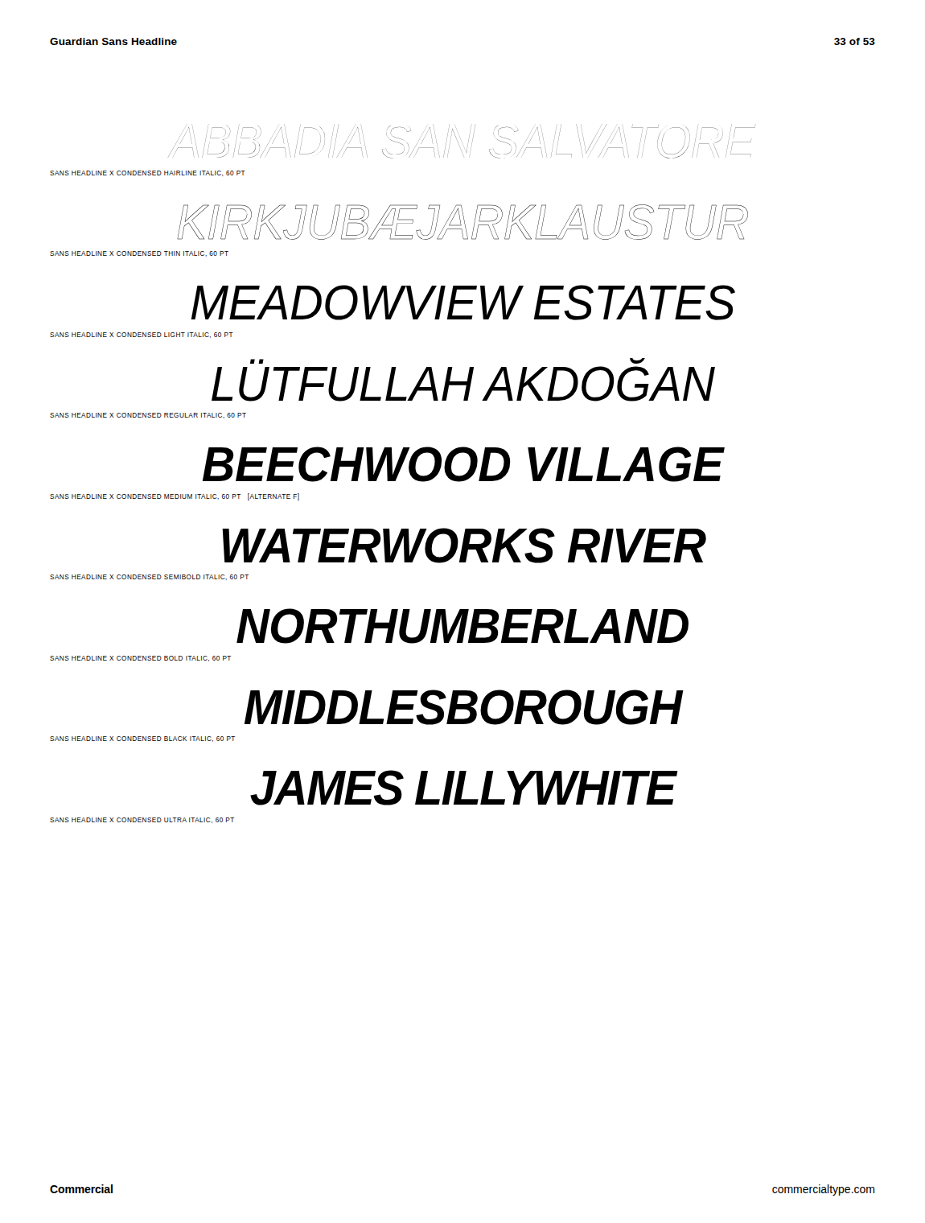Guardian Sans Headline
33 of 53
ABBADIA SAN SALVATORE
Sans Headline X Condensed Hairline Italic, 60 pt
KIRKJUBÆJARKLAUSTUR
Sans Headline X Condensed Thin Italic, 60 pt
MEADOWVIEW ESTATES
Sans Headline X Condensed Light Italic, 60 pt
LÜTFULLAH AKDOĞAN
Sans Headline X Condensed Regular Italic, 60 pt
BEECHWOOD VILLAGE
Sans Headline X Condensed Medium Italic, 60 pt [Alternate f]
WATERWORKS RIVER
Sans Headline X Condensed Semibold Italic, 60 pt
NORTHUMBERLAND
Sans Headline X Condensed Bold Italic, 60 pt
MIDDLESBOROUGH
Sans Headline X Condensed Black Italic, 60 pt
JAMES LILLYWHITE
Sans Headline X Condensed Ultra Italic, 60 pt
Commercial
commercialtype.com